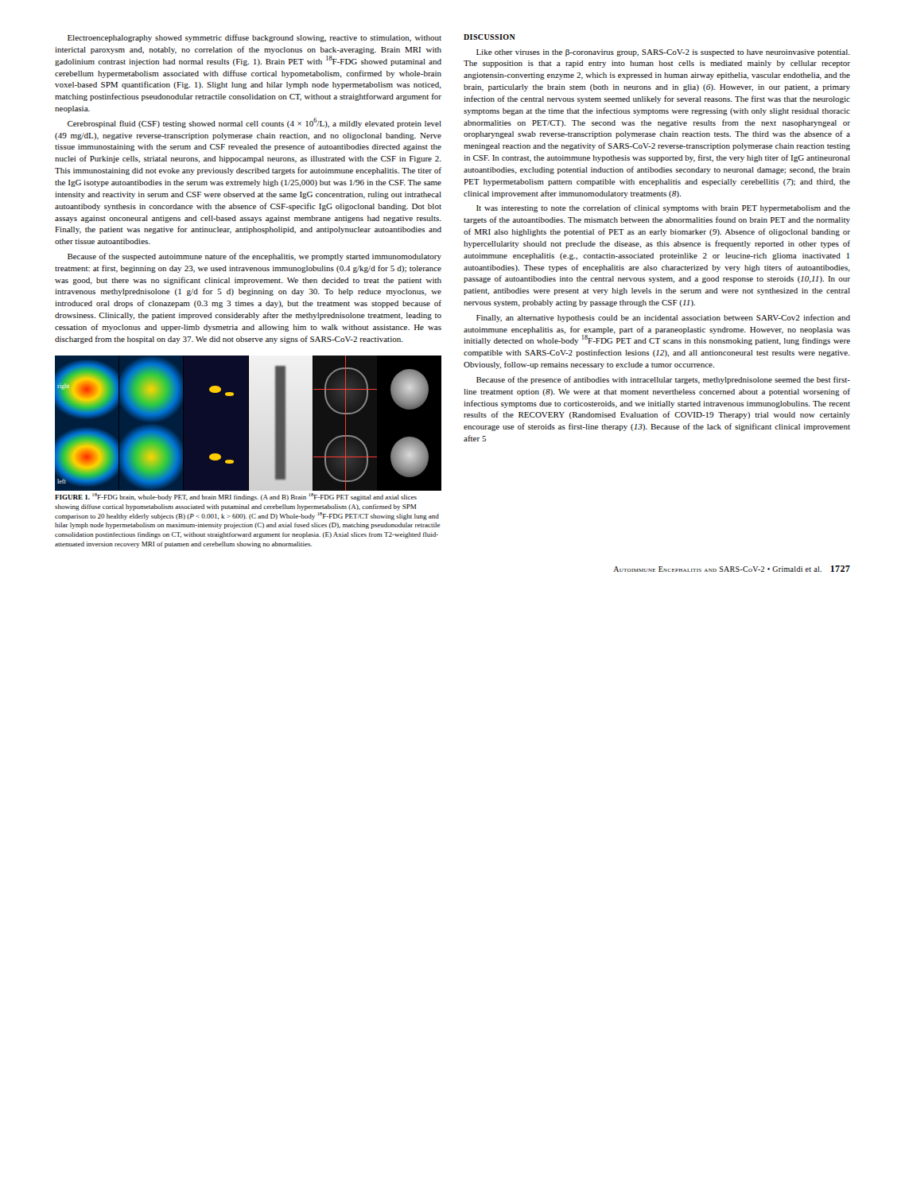Electroencephalography showed symmetric diffuse background slowing, reactive to stimulation, without interictal paroxysm and, notably, no correlation of the myoclonus on back-averaging. Brain MRI with gadolinium contrast injection had normal results (Fig. 1). Brain PET with 18F-FDG showed putaminal and cerebellum hypermetabolism associated with diffuse cortical hypometabolism, confirmed by whole-brain voxel-based SPM quantification (Fig. 1). Slight lung and hilar lymph node hypermetabolism was noticed, matching postinfectious pseudonodular retractile consolidation on CT, without a straightforward argument for neoplasia.
Cerebrospinal fluid (CSF) testing showed normal cell counts (4 × 106/L), a mildly elevated protein level (49 mg/dL), negative reverse-transcription polymerase chain reaction, and no oligoclonal banding. Nerve tissue immunostaining with the serum and CSF revealed the presence of autoantibodies directed against the nuclei of Purkinje cells, striatal neurons, and hippocampal neurons, as illustrated with the CSF in Figure 2. This immunostaining did not evoke any previously described targets for autoimmune encephalitis. The titer of the IgG isotype autoantibodies in the serum was extremely high (1/25,000) but was 1/96 in the CSF. The same intensity and reactivity in serum and CSF were observed at the same IgG concentration, ruling out intrathecal autoantibody synthesis in concordance with the absence of CSF-specific IgG oligoclonal banding. Dot blot assays against onconeural antigens and cell-based assays against membrane antigens had negative results. Finally, the patient was negative for antinuclear, antiphospholipid, and antipolynuclear autoantibodies and other tissue autoantibodies.
Because of the suspected autoimmune nature of the encephalitis, we promptly started immunomodulatory treatment: at first, beginning on day 23, we used intravenous immunoglobulins (0.4 g/kg/d for 5 d); tolerance was good, but there was no significant clinical improvement. We then decided to treat the patient with intravenous methylprednisolone (1 g/d for 5 d) beginning on day 30. To help reduce myoclonus, we introduced oral drops of clonazepam (0.3 mg 3 times a day), but the treatment was stopped because of drowsiness. Clinically, the patient improved considerably after the methylprednisolone treatment, leading to cessation of myoclonus and upper-limb dysmetria and allowing him to walk without assistance. He was discharged from the hospital on day 37. We did not observe any signs of SARS-CoV-2 reactivation.
ABCDE
right
left
FIGURE 1. 18F-FDG brain, whole-body PET, and brain MRI findings. (A and B) Brain 18F-FDG PET sagittal and axial slices showing diffuse cortical hypometabolism associated with putaminal and cerebellum hypermetabolism (A), confirmed by SPM comparison to 20 healthy elderly subjects (B) (P < 0.001, k > 600). (C and D) Whole-body 18F-FDG PET/CT showing slight lung and hilar lymph node hypermetabolism on maximum-intensity projection (C) and axial fused slices (D), matching pseudonodular retractile consolidation postinfectious findings on CT, without straightforward argument for neoplasia. (E) Axial slices from T2-weighted fluid-attenuated inversion recovery MRI of putamen and cerebellum showing no abnormalities.
DISCUSSION
Like other viruses in the β-coronavirus group, SARS-CoV-2 is suspected to have neuroinvasive potential. The supposition is that a rapid entry into human host cells is mediated mainly by cellular receptor angiotensin-converting enzyme 2, which is expressed in human airway epithelia, vascular endothelia, and the brain, particularly the brain stem (both in neurons and in glia) (6). However, in our patient, a primary infection of the central nervous system seemed unlikely for several reasons. The first was that the neurologic symptoms began at the time that the infectious symptoms were regressing (with only slight residual thoracic abnormalities on PET/CT). The second was the negative results from the next nasopharyngeal or oropharyngeal swab reverse-transcription polymerase chain reaction tests. The third was the absence of a meningeal reaction and the negativity of SARS-CoV-2 reverse-transcription polymerase chain reaction testing in CSF. In contrast, the autoimmune hypothesis was supported by, first, the very high titer of IgG antineuronal autoantibodies, excluding potential induction of antibodies secondary to neuronal damage; second, the brain PET hypermetabolism pattern compatible with encephalitis and especially cerebellitis (7); and third, the clinical improvement after immunomodulatory treatments (8).
It was interesting to note the correlation of clinical symptoms with brain PET hypermetabolism and the targets of the autoantibodies. The mismatch between the abnormalities found on brain PET and the normality of MRI also highlights the potential of PET as an early biomarker (9). Absence of oligoclonal banding or hypercellularity should not preclude the disease, as this absence is frequently reported in other types of autoimmune encephalitis (e.g., contactin-associated proteinlike 2 or leucine-rich glioma inactivated 1 autoantibodies). These types of encephalitis are also characterized by very high titers of autoantibodies, passage of autoantibodies into the central nervous system, and a good response to steroids (10,11). In our patient, antibodies were present at very high levels in the serum and were not synthesized in the central nervous system, probably acting by passage through the CSF (11).
Finally, an alternative hypothesis could be an incidental association between SARV-Cov2 infection and autoimmune encephalitis as, for example, part of a paraneoplastic syndrome. However, no neoplasia was initially detected on whole-body 18F-FDG PET and CT scans in this nonsmoking patient, lung findings were compatible with SARS-CoV-2 postinfection lesions (12), and all antionconeural test results were negative. Obviously, follow-up remains necessary to exclude a tumor occurrence.
Because of the presence of antibodies with intracellular targets, methylprednisolone seemed the best first-line treatment option (8). We were at that moment nevertheless concerned about a potential worsening of infectious symptoms due to corticosteroids, and we initially started intravenous immunoglobulins. The recent results of the RECOVERY (Randomised Evaluation of COVID-19 Therapy) trial would now certainly encourage use of steroids as first-line therapy (13). Because of the lack of significant clinical improvement after 5
Autoimmune Encephalitis and SARS-CoV-2 • Grimaldi et al. 1727